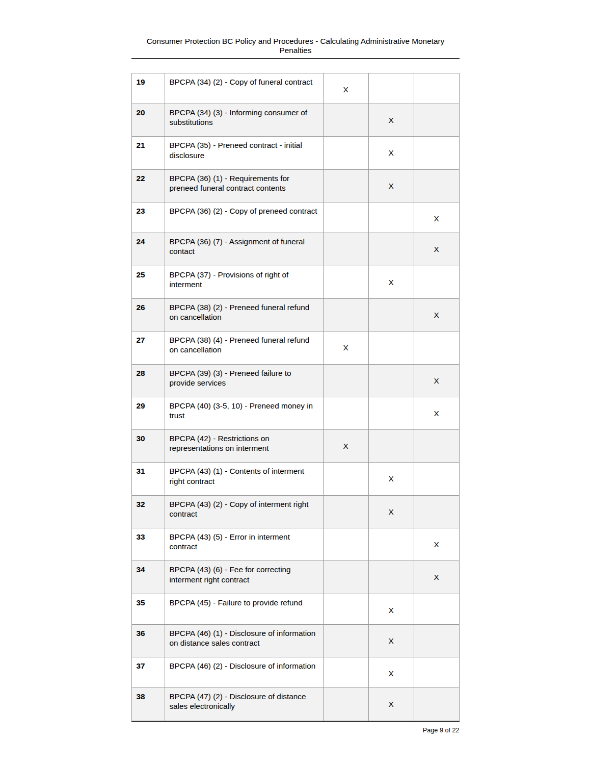Consumer Protection BC Policy and Procedures - Calculating Administrative Monetary Penalties
| 19 | BPCPA (34) (2) - Copy of funeral contract | X | | |
| 20 | BPCPA (34) (3) - Informing consumer of substitutions | | X | |
| 21 | BPCPA (35) - Preneed contract - initial disclosure | | X | |
| 22 | BPCPA (36) (1) - Requirements for preneed funeral contract contents | | X | |
| 23 | BPCPA (36) (2) - Copy of preneed contract | | | X |
| 24 | BPCPA (36) (7) - Assignment of funeral contact | | | X |
| 25 | BPCPA (37) - Provisions of right of interment | | X | |
| 26 | BPCPA (38) (2) - Preneed funeral refund on cancellation | | | X |
| 27 | BPCPA (38) (4) - Preneed funeral refund on cancellation | X | | |
| 28 | BPCPA (39) (3) - Preneed failure to provide services | | | X |
| 29 | BPCPA (40) (3-5, 10) - Preneed money in trust | | | X |
| 30 | BPCPA (42) - Restrictions on representations on interment | X | | |
| 31 | BPCPA (43) (1) - Contents of interment right contract | | X | |
| 32 | BPCPA (43) (2) - Copy of interment right contract | | X | |
| 33 | BPCPA (43) (5) - Error in interment contract | | | X |
| 34 | BPCPA (43) (6) - Fee for correcting interment right contract | | | X |
| 35 | BPCPA (45) - Failure to provide refund | | X | |
| 36 | BPCPA (46) (1) - Disclosure of information on distance sales contract | | X | |
| 37 | BPCPA (46) (2) - Disclosure of information | | X | |
| 38 | BPCPA (47) (2) - Disclosure of distance sales electronically | | X | |
Page 9 of 22